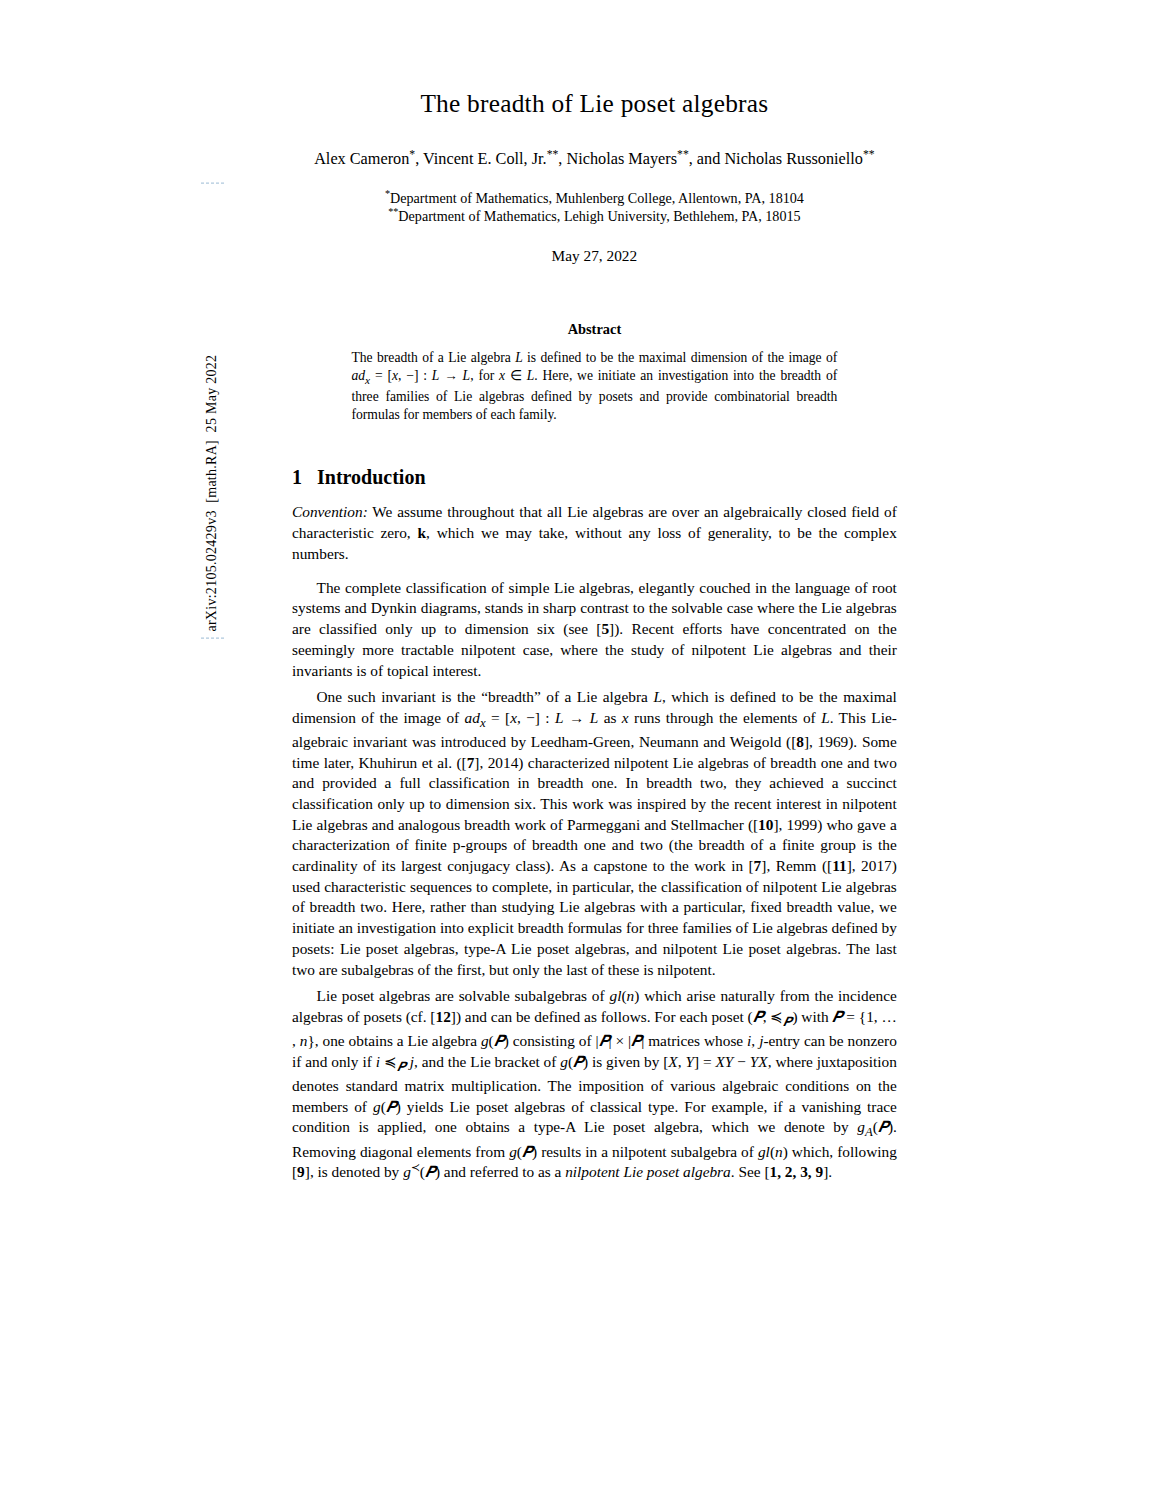arXiv:2105.02429v3 [math.RA] 25 May 2022
The breadth of Lie poset algebras
Alex Cameron*, Vincent E. Coll, Jr.**, Nicholas Mayers**, and Nicholas Russoniello**
*Department of Mathematics, Muhlenberg College, Allentown, PA, 18104
**Department of Mathematics, Lehigh University, Bethlehem, PA, 18015
May 27, 2022
Abstract
The breadth of a Lie algebra L is defined to be the maximal dimension of the image of adx = [x, −] : L → L, for x ∈ L. Here, we initiate an investigation into the breadth of three families of Lie algebras defined by posets and provide combinatorial breadth formulas for members of each family.
1 Introduction
Convention: We assume throughout that all Lie algebras are over an algebraically closed field of characteristic zero, k, which we may take, without any loss of generality, to be the complex numbers.
The complete classification of simple Lie algebras, elegantly couched in the language of root systems and Dynkin diagrams, stands in sharp contrast to the solvable case where the Lie algebras are classified only up to dimension six (see [5]). Recent efforts have concentrated on the seemingly more tractable nilpotent case, where the study of nilpotent Lie algebras and their invariants is of topical interest.
One such invariant is the “breadth” of a Lie algebra L, which is defined to be the maximal dimension of the image of adx = [x, −] : L → L as x runs through the elements of L. This Lie-algebraic invariant was introduced by Leedham-Green, Neumann and Weigold ([8], 1969). Some time later, Khuhirun et al. ([7], 2014) characterized nilpotent Lie algebras of breadth one and two and provided a full classification in breadth one. In breadth two, they achieved a succinct classification only up to dimension six. This work was inspired by the recent interest in nilpotent Lie algebras and analogous breadth work of Parmeggani and Stellmacher ([10], 1999) who gave a characterization of finite p-groups of breadth one and two (the breadth of a finite group is the cardinality of its largest conjugacy class). As a capstone to the work in [7], Remm ([11], 2017) used characteristic sequences to complete, in particular, the classification of nilpotent Lie algebras of breadth two. Here, rather than studying Lie algebras with a particular, fixed breadth value, we initiate an investigation into explicit breadth formulas for three families of Lie algebras defined by posets: Lie poset algebras, type-A Lie poset algebras, and nilpotent Lie poset algebras. The last two are subalgebras of the first, but only the last of these is nilpotent.
Lie poset algebras are solvable subalgebras of gl(n) which arise naturally from the incidence algebras of posets (cf. [12]) and can be defined as follows. For each poset (𝑷, ≼𝑷) with 𝑷 = {1, … , n}, one obtains a Lie algebra g(𝑷) consisting of |𝑷| × |𝑷| matrices whose i, j-entry can be nonzero if and only if i ≼𝑷 j, and the Lie bracket of g(𝑷) is given by [X, Y] = XY − YX, where juxtaposition denotes standard matrix multiplication. The imposition of various algebraic conditions on the members of g(𝑷) yields Lie poset algebras of classical type. For example, if a vanishing trace condition is applied, one obtains a type-A Lie poset algebra, which we denote by gA(𝑷). Removing diagonal elements from g(𝑷) results in a nilpotent subalgebra of gl(n) which, following [9], is denoted by g≺(𝑷) and referred to as a nilpotent Lie poset algebra. See [1, 2, 3, 9].